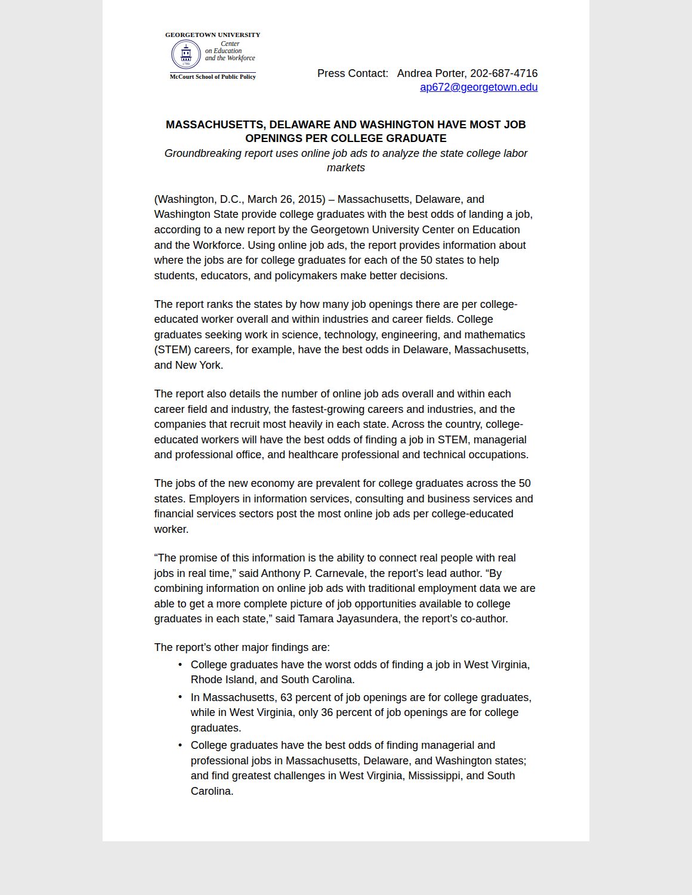GEORGETOWN UNIVERSITY
1789
Center
on Education
and the Workforce
McCourt School of Public Policy
Press Contact: Andrea Porter, 202-687-4716
ap672@georgetown.edu
Massachusetts, Delaware and Washington Have Most Job
Openings Per College Graduate
Groundbreaking report uses online job ads to analyze the state college labor markets
(Washington, D.C., March 26, 2015) – Massachusetts, Delaware, and Washington State provide college graduates with the best odds of landing a job, according to a new report by the Georgetown University Center on Education and the Workforce. Using online job ads, the report provides information about where the jobs are for college graduates for each of the 50 states to help students, educators, and policymakers make better decisions.
The report ranks the states by how many job openings there are per college-educated worker overall and within industries and career fields. College graduates seeking work in science, technology, engineering, and mathematics (STEM) careers, for example, have the best odds in Delaware, Massachusetts, and New York.
The report also details the number of online job ads overall and within each career field and industry, the fastest-growing careers and industries, and the companies that recruit most heavily in each state. Across the country, college-educated workers will have the best odds of finding a job in STEM, managerial and professional office, and healthcare professional and technical occupations.
The jobs of the new economy are prevalent for college graduates across the 50 states. Employers in information services, consulting and business services and financial services sectors post the most online job ads per college-educated worker.
“The promise of this information is the ability to connect real people with real jobs in real time,” said Anthony P. Carnevale, the report’s lead author. “By combining information on online job ads with traditional employment data we are able to get a more complete picture of job opportunities available to college graduates in each state,” said Tamara Jayasundera, the report’s co-author.
The report’s other major findings are:
College graduates have the worst odds of finding a job in West Virginia, Rhode Island, and South Carolina.
In Massachusetts, 63 percent of job openings are for college graduates, while in West Virginia, only 36 percent of job openings are for college graduates.
College graduates have the best odds of finding managerial and professional jobs in Massachusetts, Delaware, and Washington states; and find greatest challenges in West Virginia, Mississippi, and South Carolina.